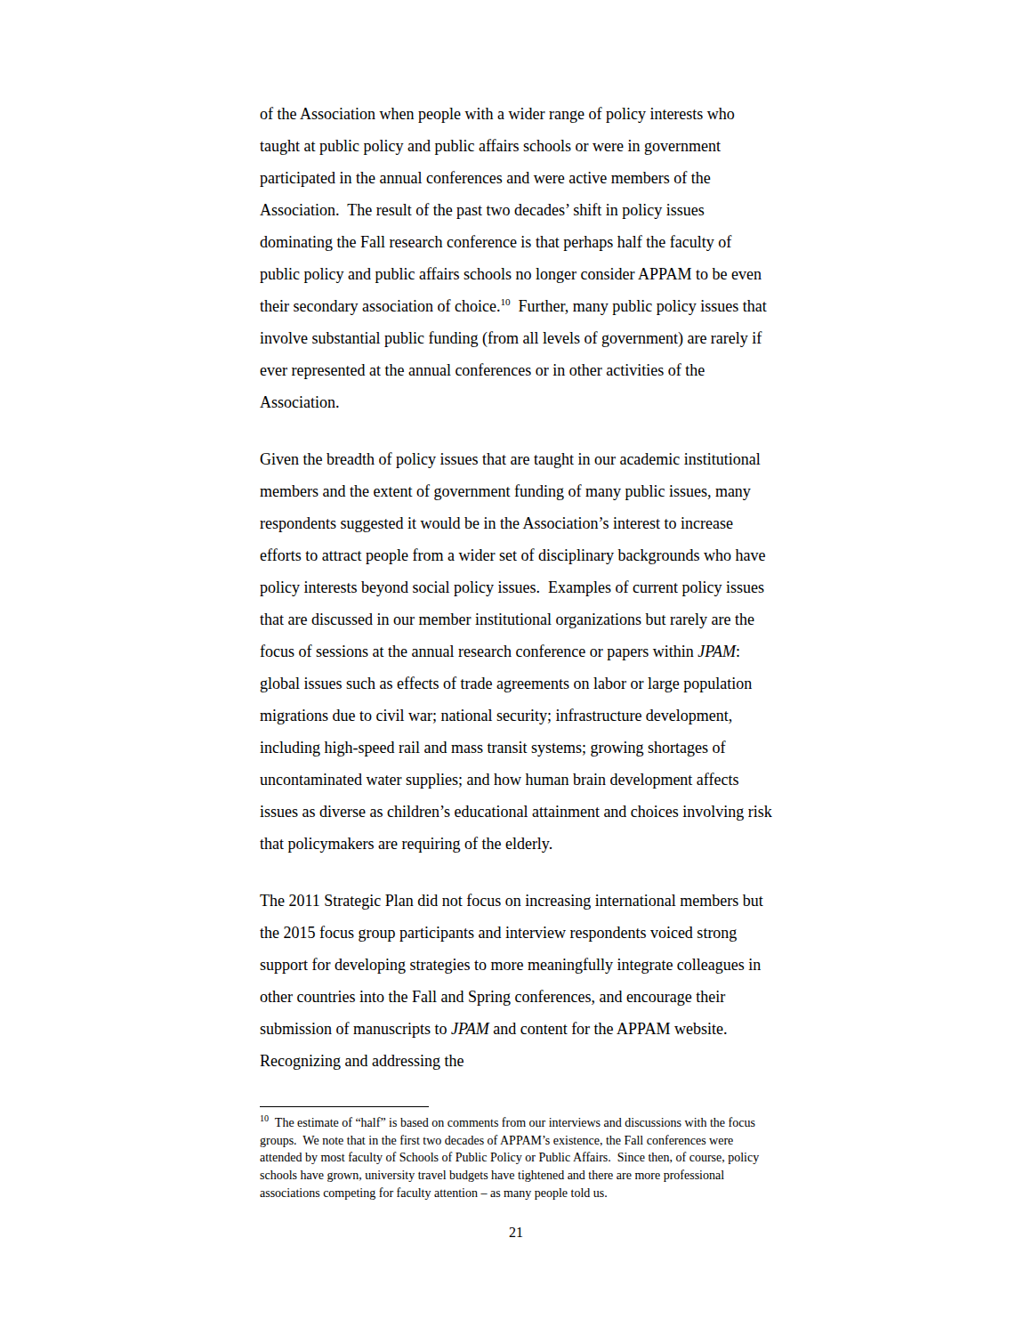of the Association when people with a wider range of policy interests who taught at public policy and public affairs schools or were in government participated in the annual conferences and were active members of the Association. The result of the past two decades’ shift in policy issues dominating the Fall research conference is that perhaps half the faculty of public policy and public affairs schools no longer consider APPAM to be even their secondary association of choice.10 Further, many public policy issues that involve substantial public funding (from all levels of government) are rarely if ever represented at the annual conferences or in other activities of the Association.
Given the breadth of policy issues that are taught in our academic institutional members and the extent of government funding of many public issues, many respondents suggested it would be in the Association’s interest to increase efforts to attract people from a wider set of disciplinary backgrounds who have policy interests beyond social policy issues. Examples of current policy issues that are discussed in our member institutional organizations but rarely are the focus of sessions at the annual research conference or papers within JPAM: global issues such as effects of trade agreements on labor or large population migrations due to civil war; national security; infrastructure development, including high-speed rail and mass transit systems; growing shortages of uncontaminated water supplies; and how human brain development affects issues as diverse as children’s educational attainment and choices involving risk that policymakers are requiring of the elderly.
The 2011 Strategic Plan did not focus on increasing international members but the 2015 focus group participants and interview respondents voiced strong support for developing strategies to more meaningfully integrate colleagues in other countries into the Fall and Spring conferences, and encourage their submission of manuscripts to JPAM and content for the APPAM website. Recognizing and addressing the
10 The estimate of “half” is based on comments from our interviews and discussions with the focus groups. We note that in the first two decades of APPAM’s existence, the Fall conferences were attended by most faculty of Schools of Public Policy or Public Affairs. Since then, of course, policy schools have grown, university travel budgets have tightened and there are more professional associations competing for faculty attention – as many people told us.
21